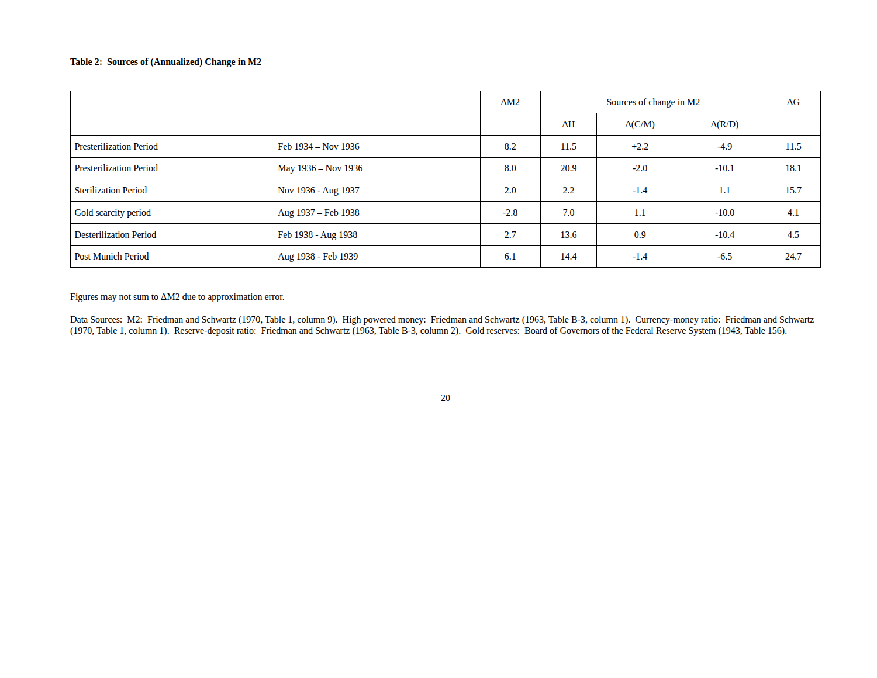Table 2: Sources of (Annualized) Change in M2
| | | ΔM2 | Sources of change in M2 | ΔG |
| | | | ΔH | Δ(C/M) | Δ(R/D) | |
| Presterilization Period | Feb 1934 – Nov 1936 | 8.2 | 11.5 | +2.2 | -4.9 | 11.5 |
| Presterilization Period | May 1936 – Nov 1936 | 8.0 | 20.9 | -2.0 | -10.1 | 18.1 |
| Sterilization Period | Nov 1936 - Aug 1937 | 2.0 | 2.2 | -1.4 | 1.1 | 15.7 |
| Gold scarcity period | Aug 1937 – Feb 1938 | -2.8 | 7.0 | 1.1 | -10.0 | 4.1 |
| Desterilization Period | Feb 1938 - Aug 1938 | 2.7 | 13.6 | 0.9 | -10.4 | 4.5 |
| Post Munich Period | Aug 1938 - Feb 1939 | 6.1 | 14.4 | -1.4 | -6.5 | 24.7 |
Figures may not sum to ΔM2 due to approximation error.
Data Sources: M2: Friedman and Schwartz (1970, Table 1, column 9). High powered money: Friedman and Schwartz (1963, Table B-3, column 1). Currency-money ratio: Friedman and Schwartz (1970, Table 1, column 1). Reserve-deposit ratio: Friedman and Schwartz (1963, Table B-3, column 2). Gold reserves: Board of Governors of the Federal Reserve System (1943, Table 156).
20